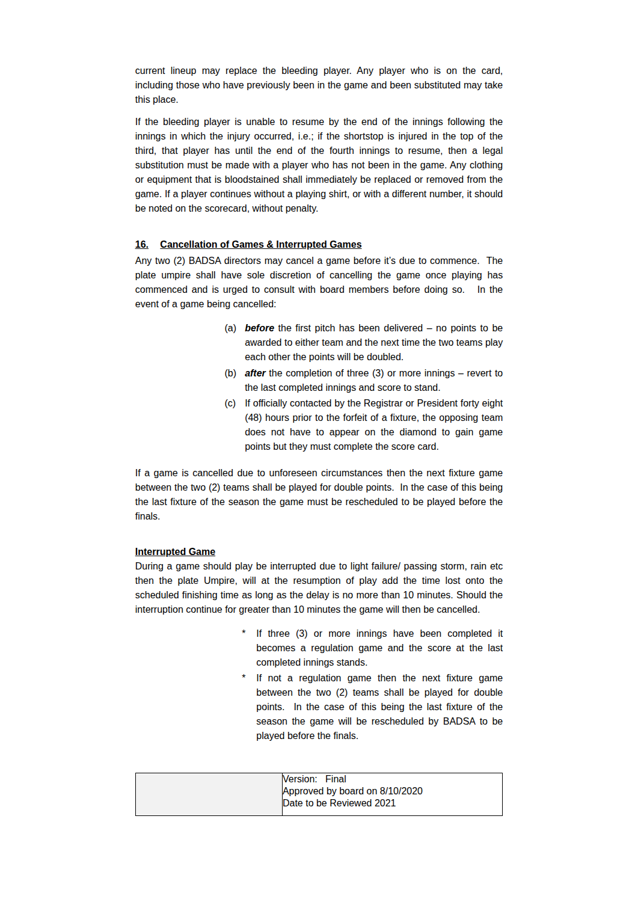current lineup may replace the bleeding player. Any player who is on the card, including those who have previously been in the game and been substituted may take this place.
If the bleeding player is unable to resume by the end of the innings following the innings in which the injury occurred, i.e.; if the shortstop is injured in the top of the third, that player has until the end of the fourth innings to resume, then a legal substitution must be made with a player who has not been in the game. Any clothing or equipment that is bloodstained shall immediately be replaced or removed from the game. If a player continues without a playing shirt, or with a different number, it should be noted on the scorecard, without penalty.
16. Cancellation of Games & Interrupted Games
Any two (2) BADSA directors may cancel a game before it’s due to commence. The plate umpire shall have sole discretion of cancelling the game once playing has commenced and is urged to consult with board members before doing so. In the event of a game being cancelled:
(a) before the first pitch has been delivered – no points to be awarded to either team and the next time the two teams play each other the points will be doubled.
(b) after the completion of three (3) or more innings – revert to the last completed innings and score to stand.
(c) If officially contacted by the Registrar or President forty eight (48) hours prior to the forfeit of a fixture, the opposing team does not have to appear on the diamond to gain game points but they must complete the score card.
If a game is cancelled due to unforeseen circumstances then the next fixture game between the two (2) teams shall be played for double points. In the case of this being the last fixture of the season the game must be rescheduled to be played before the finals.
Interrupted Game
During a game should play be interrupted due to light failure/ passing storm, rain etc then the plate Umpire, will at the resumption of play add the time lost onto the scheduled finishing time as long as the delay is no more than 10 minutes. Should the interruption continue for greater than 10 minutes the game will then be cancelled.
*If three (3) or more innings have been completed it becomes a regulation game and the score at the last completed innings stands.
*If not a regulation game then the next fixture game between the two (2) teams shall be played for double points. In the case of this being the last fixture of the season the game will be rescheduled by BADSA to be played before the finals.
| | Version: Final Approved by board on 8/10/2020 Date to be Reviewed 2021 |